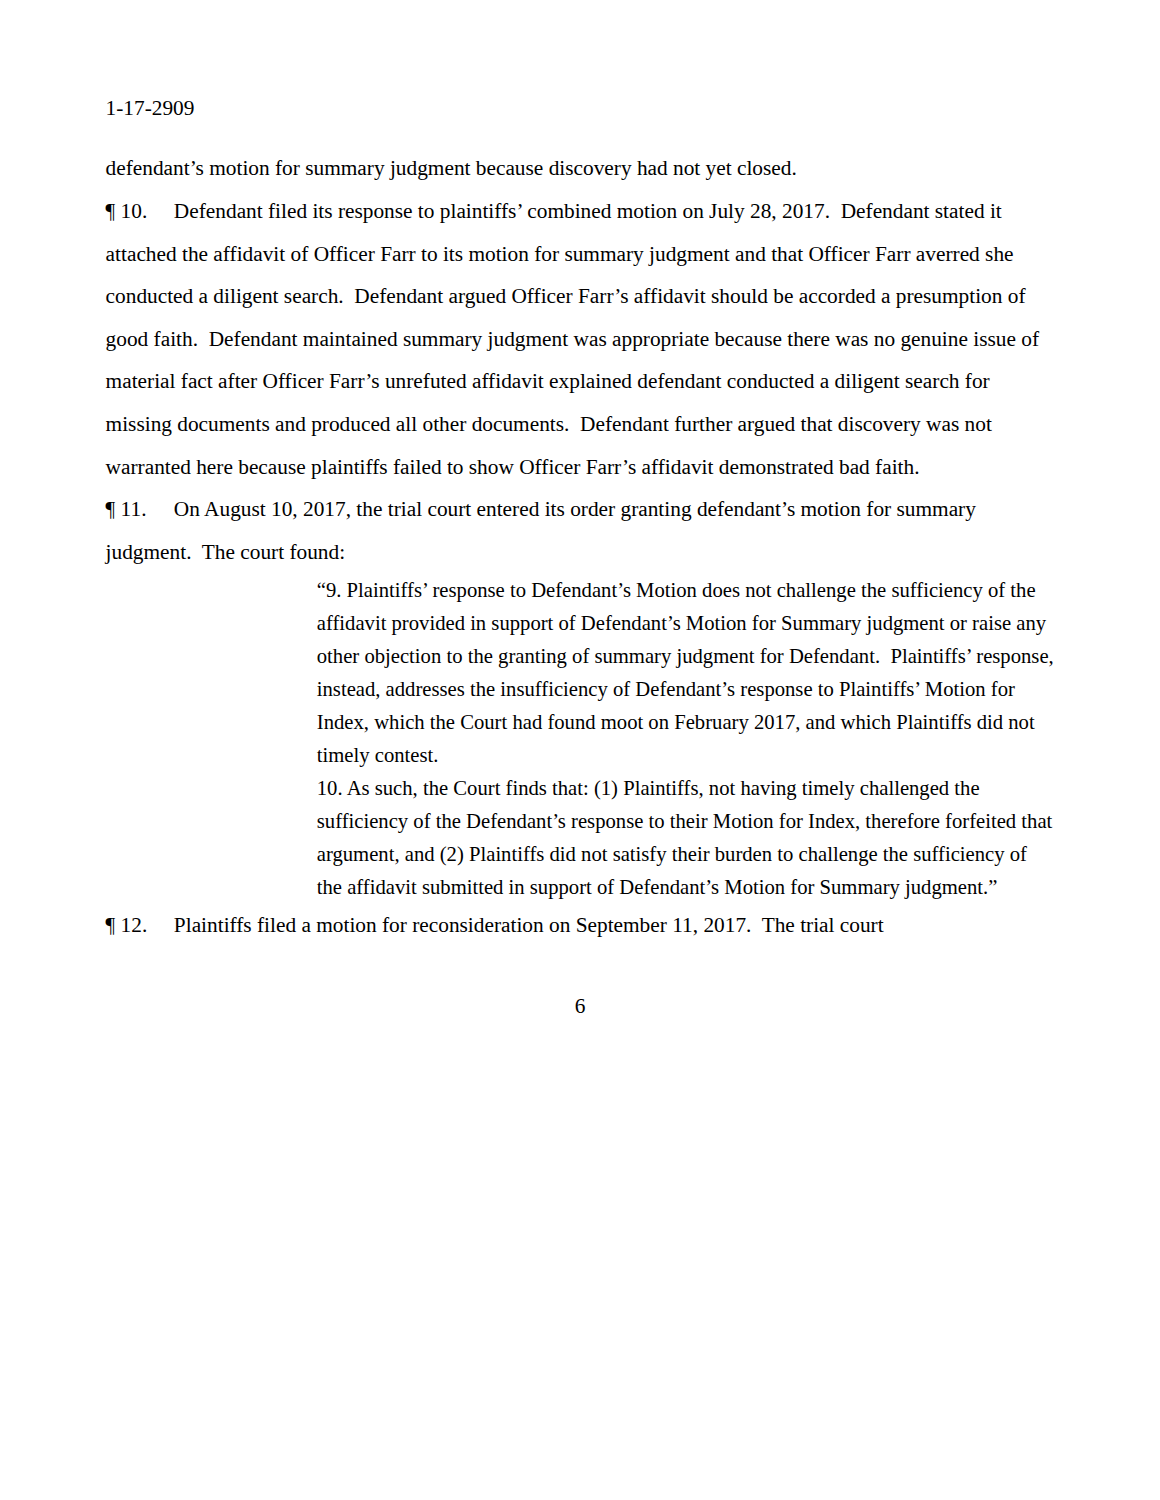1-17-2909
defendant’s motion for summary judgment because discovery had not yet closed.
¶ 10. Defendant filed its response to plaintiffs’ combined motion on July 28, 2017. Defendant stated it attached the affidavit of Officer Farr to its motion for summary judgment and that Officer Farr averred she conducted a diligent search. Defendant argued Officer Farr’s affidavit should be accorded a presumption of good faith. Defendant maintained summary judgment was appropriate because there was no genuine issue of material fact after Officer Farr’s unrefuted affidavit explained defendant conducted a diligent search for missing documents and produced all other documents. Defendant further argued that discovery was not warranted here because plaintiffs failed to show Officer Farr’s affidavit demonstrated bad faith.
¶ 11. On August 10, 2017, the trial court entered its order granting defendant’s motion for summary judgment. The court found:
“9. Plaintiffs’ response to Defendant’s Motion does not challenge the sufficiency of the affidavit provided in support of Defendant’s Motion for Summary judgment or raise any other objection to the granting of summary judgment for Defendant. Plaintiffs’ response, instead, addresses the insufficiency of Defendant’s response to Plaintiffs’ Motion for Index, which the Court had found moot on February 2017, and which Plaintiffs did not timely contest.
10. As such, the Court finds that: (1) Plaintiffs, not having timely challenged the sufficiency of the Defendant’s response to their Motion for Index, therefore forfeited that argument, and (2) Plaintiffs did not satisfy their burden to challenge the sufficiency of the affidavit submitted in support of Defendant’s Motion for Summary judgment.”
¶ 12. Plaintiffs filed a motion for reconsideration on September 11, 2017. The trial court
6